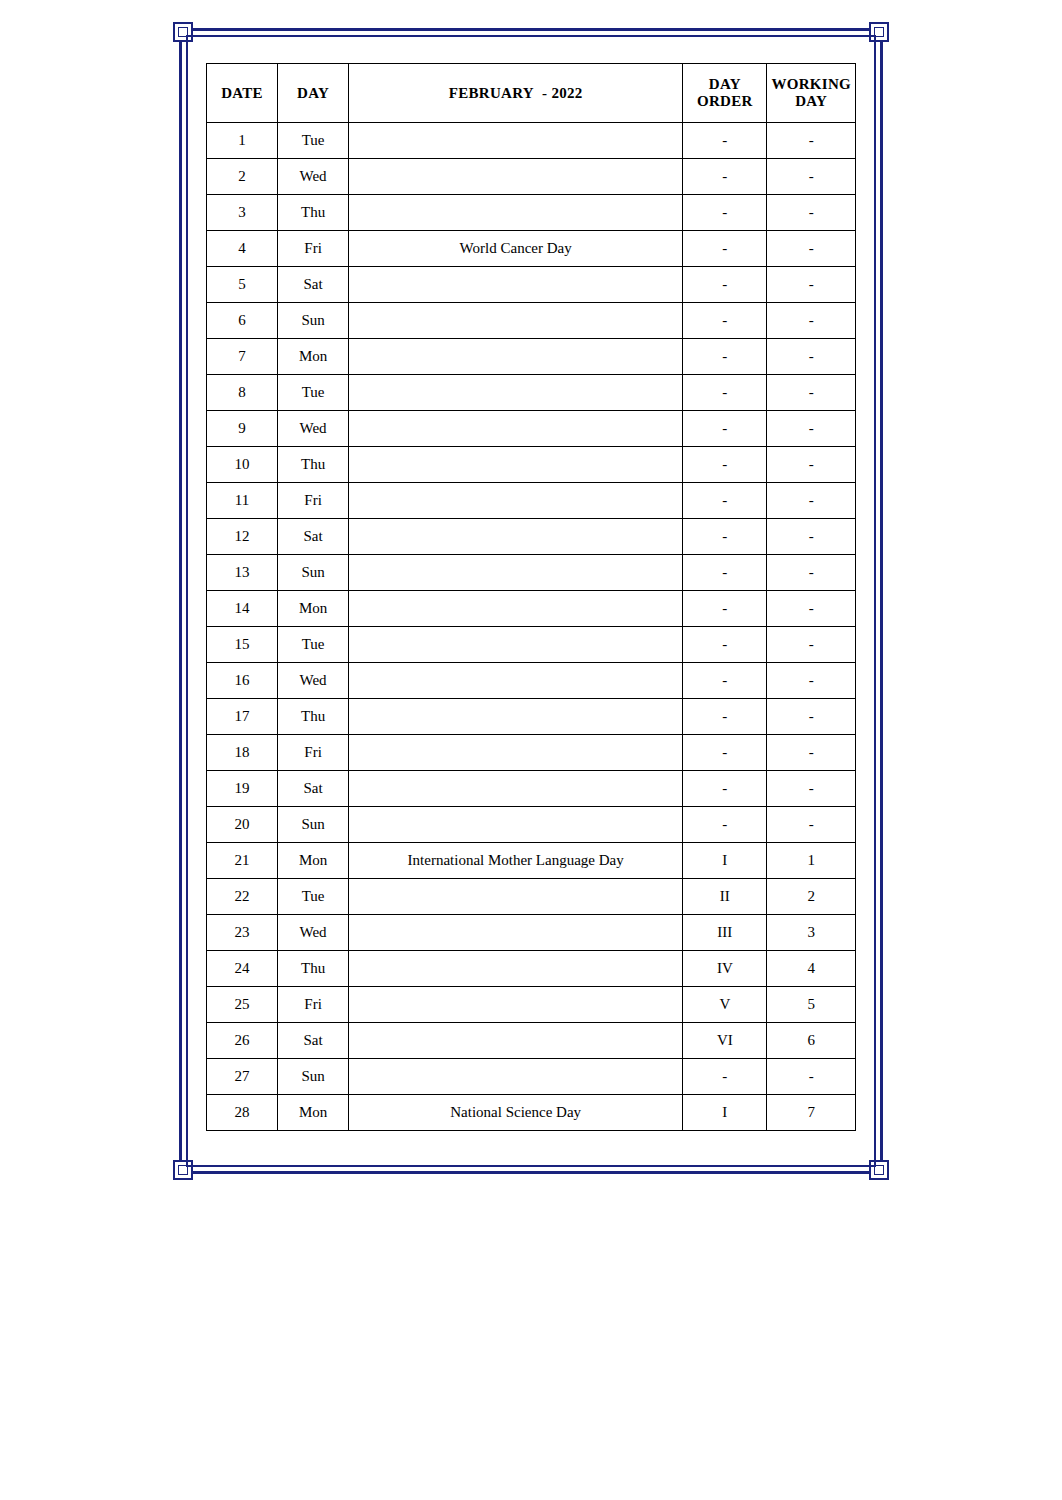| DATE | DAY | FEBRUARY - 2022 | DAY ORDER | WORKING DAY |
| --- | --- | --- | --- | --- |
| 1 | Tue | | - | - |
| 2 | Wed | | - | - |
| 3 | Thu | | - | - |
| 4 | Fri | World Cancer Day | - | - |
| 5 | Sat | | - | - |
| 6 | Sun | | - | - |
| 7 | Mon | | - | - |
| 8 | Tue | | - | - |
| 9 | Wed | | - | - |
| 10 | Thu | | - | - |
| 11 | Fri | | - | - |
| 12 | Sat | | - | - |
| 13 | Sun | | - | - |
| 14 | Mon | | - | - |
| 15 | Tue | | - | - |
| 16 | Wed | | - | - |
| 17 | Thu | | - | - |
| 18 | Fri | | - | - |
| 19 | Sat | | - | - |
| 20 | Sun | | - | - |
| 21 | Mon | International Mother Language Day | I | 1 |
| 22 | Tue | | II | 2 |
| 23 | Wed | | III | 3 |
| 24 | Thu | | IV | 4 |
| 25 | Fri | | V | 5 |
| 26 | Sat | | VI | 6 |
| 27 | Sun | | - | - |
| 28 | Mon | National Science Day | I | 7 |